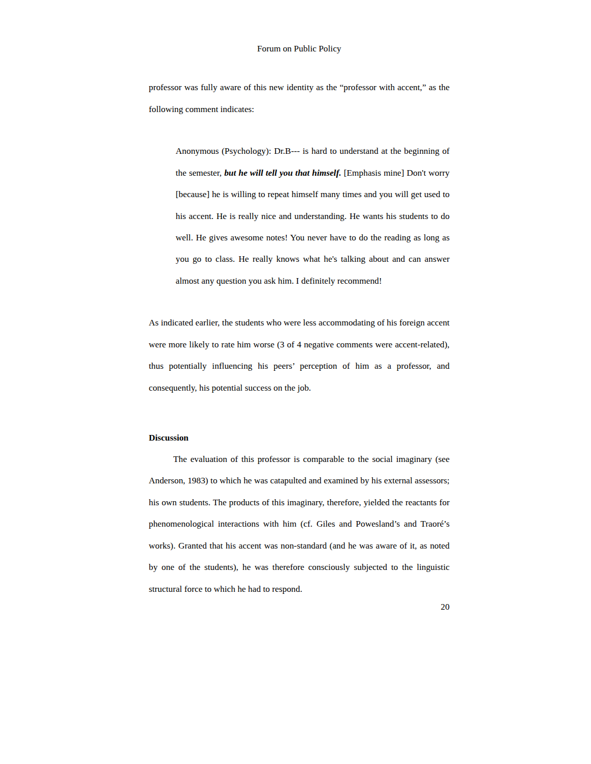Forum on Public Policy
professor was fully aware of this new identity as the “professor with accent,” as the following comment indicates:
Anonymous (Psychology): Dr.B--- is hard to understand at the beginning of the semester, but he will tell you that himself. [Emphasis mine] Don't worry [because] he is willing to repeat himself many times and you will get used to his accent. He is really nice and understanding. He wants his students to do well. He gives awesome notes! You never have to do the reading as long as you go to class. He really knows what he's talking about and can answer almost any question you ask him. I definitely recommend!
As indicated earlier, the students who were less accommodating of his foreign accent were more likely to rate him worse (3 of 4 negative comments were accent-related), thus potentially influencing his peers’ perception of him as a professor, and consequently, his potential success on the job.
Discussion
The evaluation of this professor is comparable to the social imaginary (see Anderson, 1983) to which he was catapulted and examined by his external assessors; his own students. The products of this imaginary, therefore, yielded the reactants for phenomenological interactions with him (cf. Giles and Powesland’s and Traoré’s works). Granted that his accent was non-standard (and he was aware of it, as noted by one of the students), he was therefore consciously subjected to the linguistic structural force to which he had to respond.
20